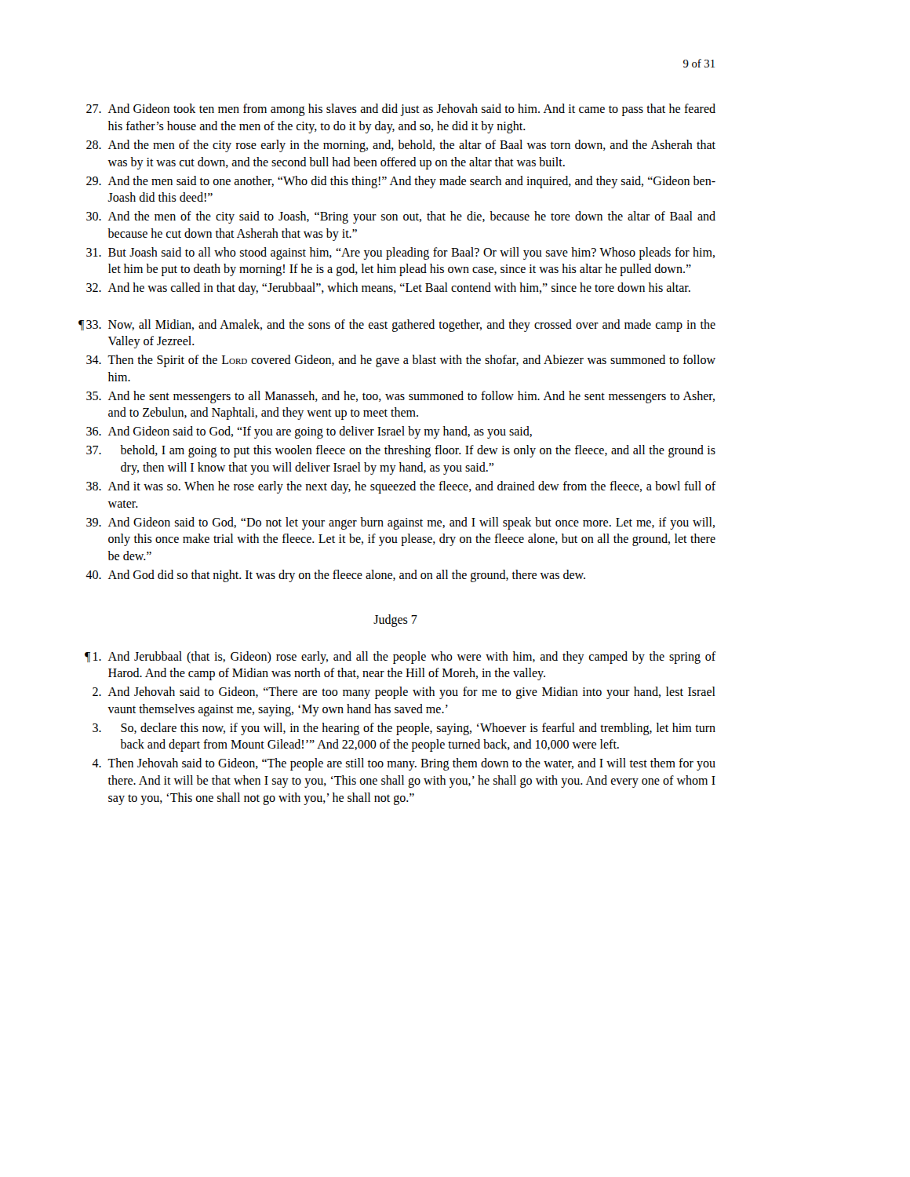9 of 31
27. And Gideon took ten men from among his slaves and did just as Jehovah said to him. And it came to pass that he feared his father’s house and the men of the city, to do it by day, and so, he did it by night.
28. And the men of the city rose early in the morning, and, behold, the altar of Baal was torn down, and the Asherah that was by it was cut down, and the second bull had been offered up on the altar that was built.
29. And the men said to one another, “Who did this thing!” And they made search and inquired, and they said, “Gideon ben-Joash did this deed!”
30. And the men of the city said to Joash, “Bring your son out, that he die, because he tore down the altar of Baal and because he cut down that Asherah that was by it.”
31. But Joash said to all who stood against him, “Are you pleading for Baal? Or will you save him? Whoso pleads for him, let him be put to death by morning! If he is a god, let him plead his own case, since it was his altar he pulled down.”
32. And he was called in that day, “Jerubbaal”, which means, “Let Baal contend with him,” since he tore down his altar.
33. Now, all Midian, and Amalek, and the sons of the east gathered together, and they crossed over and made camp in the Valley of Jezreel.
34. Then the Spirit of the Lord covered Gideon, and he gave a blast with the shofar, and Abiezer was summoned to follow him.
35. And he sent messengers to all Manasseh, and he, too, was summoned to follow him. And he sent messengers to Asher, and to Zebulun, and Naphtali, and they went up to meet them.
36. And Gideon said to God, “If you are going to deliver Israel by my hand, as you said,
37. behold, I am going to put this woolen fleece on the threshing floor. If dew is only on the fleece, and all the ground is dry, then will I know that you will deliver Israel by my hand, as you said.”
38. And it was so. When he rose early the next day, he squeezed the fleece, and drained dew from the fleece, a bowl full of water.
39. And Gideon said to God, “Do not let your anger burn against me, and I will speak but once more. Let me, if you will, only this once make trial with the fleece. Let it be, if you please, dry on the fleece alone, but on all the ground, let there be dew.”
40. And God did so that night. It was dry on the fleece alone, and on all the ground, there was dew.
Judges 7
1. And Jerubbaal (that is, Gideon) rose early, and all the people who were with him, and they camped by the spring of Harod. And the camp of Midian was north of that, near the Hill of Moreh, in the valley.
2. And Jehovah said to Gideon, “There are too many people with you for me to give Midian into your hand, lest Israel vaunt themselves against me, saying, ‘My own hand has saved me.’
3. So, declare this now, if you will, in the hearing of the people, saying, ‘Whoever is fearful and trembling, let him turn back and depart from Mount Gilead!’” And 22,000 of the people turned back, and 10,000 were left.
4. Then Jehovah said to Gideon, “The people are still too many. Bring them down to the water, and I will test them for you there. And it will be that when I say to you, ‘This one shall go with you,’ he shall go with you. And every one of whom I say to you, ‘This one shall not go with you,’ he shall not go.”